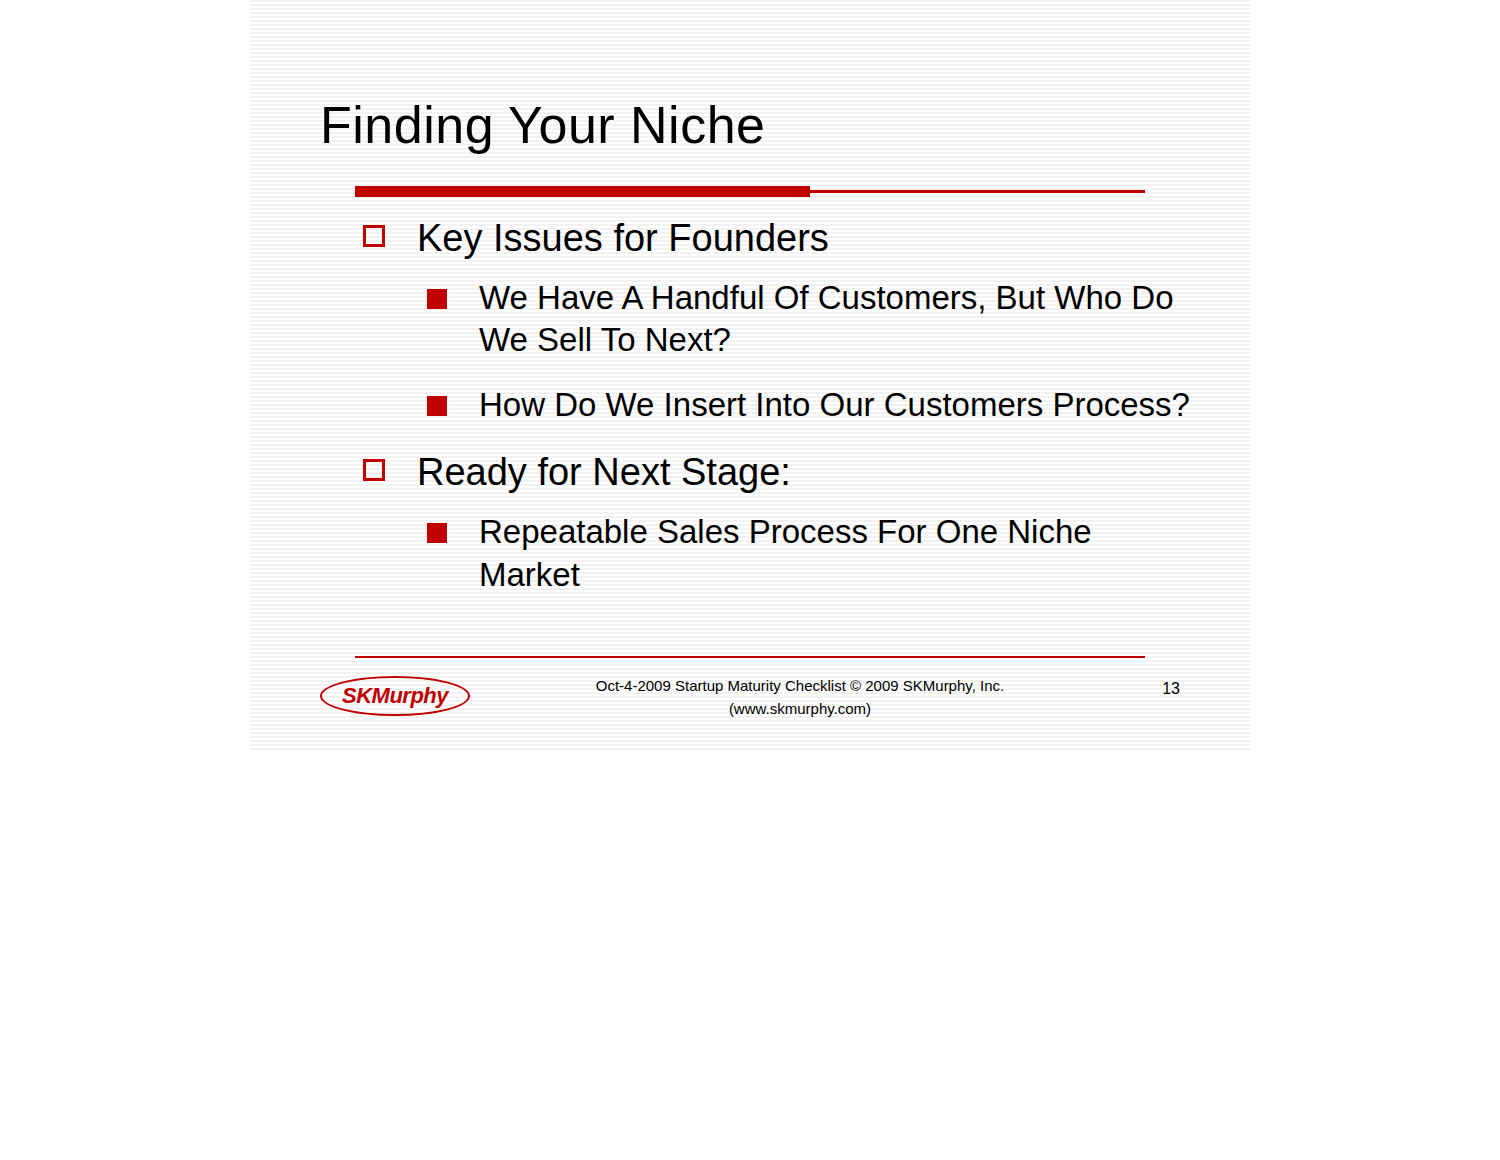Finding Your Niche
Key Issues for Founders
We Have A Handful Of Customers, But Who Do We Sell To Next?
How Do We Insert Into Our Customers Process?
Ready for Next Stage:
Repeatable Sales Process For One Niche Market
SKMurphy
Oct-4-2009 Startup Maturity Checklist © 2009 SKMurphy, Inc.
(www.skmurphy.com)
13